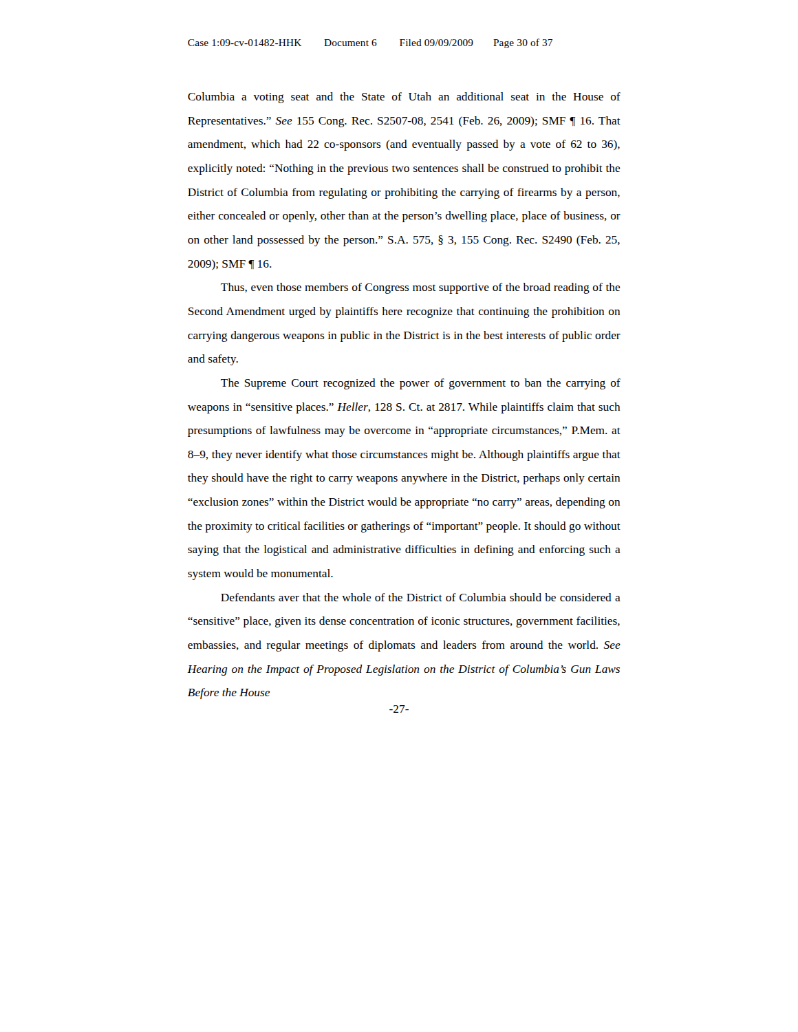Case 1:09-cv-01482-HHK Document 6 Filed 09/09/2009 Page 30 of 37
Columbia a voting seat and the State of Utah an additional seat in the House of Representatives.” See 155 Cong. Rec. S2507-08, 2541 (Feb. 26, 2009); SMF ¶ 16. That amendment, which had 22 co-sponsors (and eventually passed by a vote of 62 to 36), explicitly noted: “Nothing in the previous two sentences shall be construed to prohibit the District of Columbia from regulating or prohibiting the carrying of firearms by a person, either concealed or openly, other than at the person’s dwelling place, place of business, or on other land possessed by the person.” S.A. 575, § 3, 155 Cong. Rec. S2490 (Feb. 25, 2009); SMF ¶ 16.
Thus, even those members of Congress most supportive of the broad reading of the Second Amendment urged by plaintiffs here recognize that continuing the prohibition on carrying dangerous weapons in public in the District is in the best interests of public order and safety.
The Supreme Court recognized the power of government to ban the carrying of weapons in “sensitive places.” Heller, 128 S. Ct. at 2817. While plaintiffs claim that such presumptions of lawfulness may be overcome in “appropriate circumstances,” P.Mem. at 8–9, they never identify what those circumstances might be. Although plaintiffs argue that they should have the right to carry weapons anywhere in the District, perhaps only certain “exclusion zones” within the District would be appropriate “no carry” areas, depending on the proximity to critical facilities or gatherings of “important” people. It should go without saying that the logistical and administrative difficulties in defining and enforcing such a system would be monumental.
Defendants aver that the whole of the District of Columbia should be considered a “sensitive” place, given its dense concentration of iconic structures, government facilities, embassies, and regular meetings of diplomats and leaders from around the world. See Hearing on the Impact of Proposed Legislation on the District of Columbia’s Gun Laws Before the House
-27-